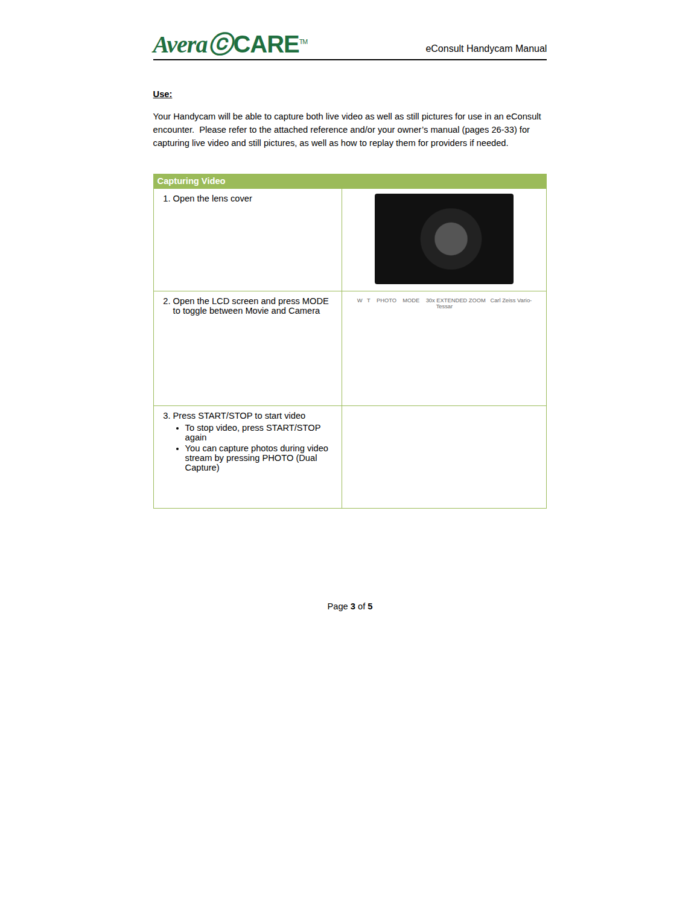AveraⓒCARE TM
eConsult Handycam Manual
Use:
Your Handycam will be able to capture both live video as well as still pictures for use in an eConsult encounter. Please refer to the attached reference and/or your owner’s manual (pages 26-33) for capturing live video and still pictures, as well as how to replay them for providers if needed.
Capturing Video
| Open the lens cover | |
| Open the LCD screen and press MODE to toggle between Movie and Camera | W T PHOTO MODE 30x EXTENDED ZOOM Carl Zeiss Vario-Tessar |
| Press START/STOP to start video To stop video, press START/STOP again You can capture photos during video stream by pressing PHOTO (Dual Capture) | |
Page 3 of 5